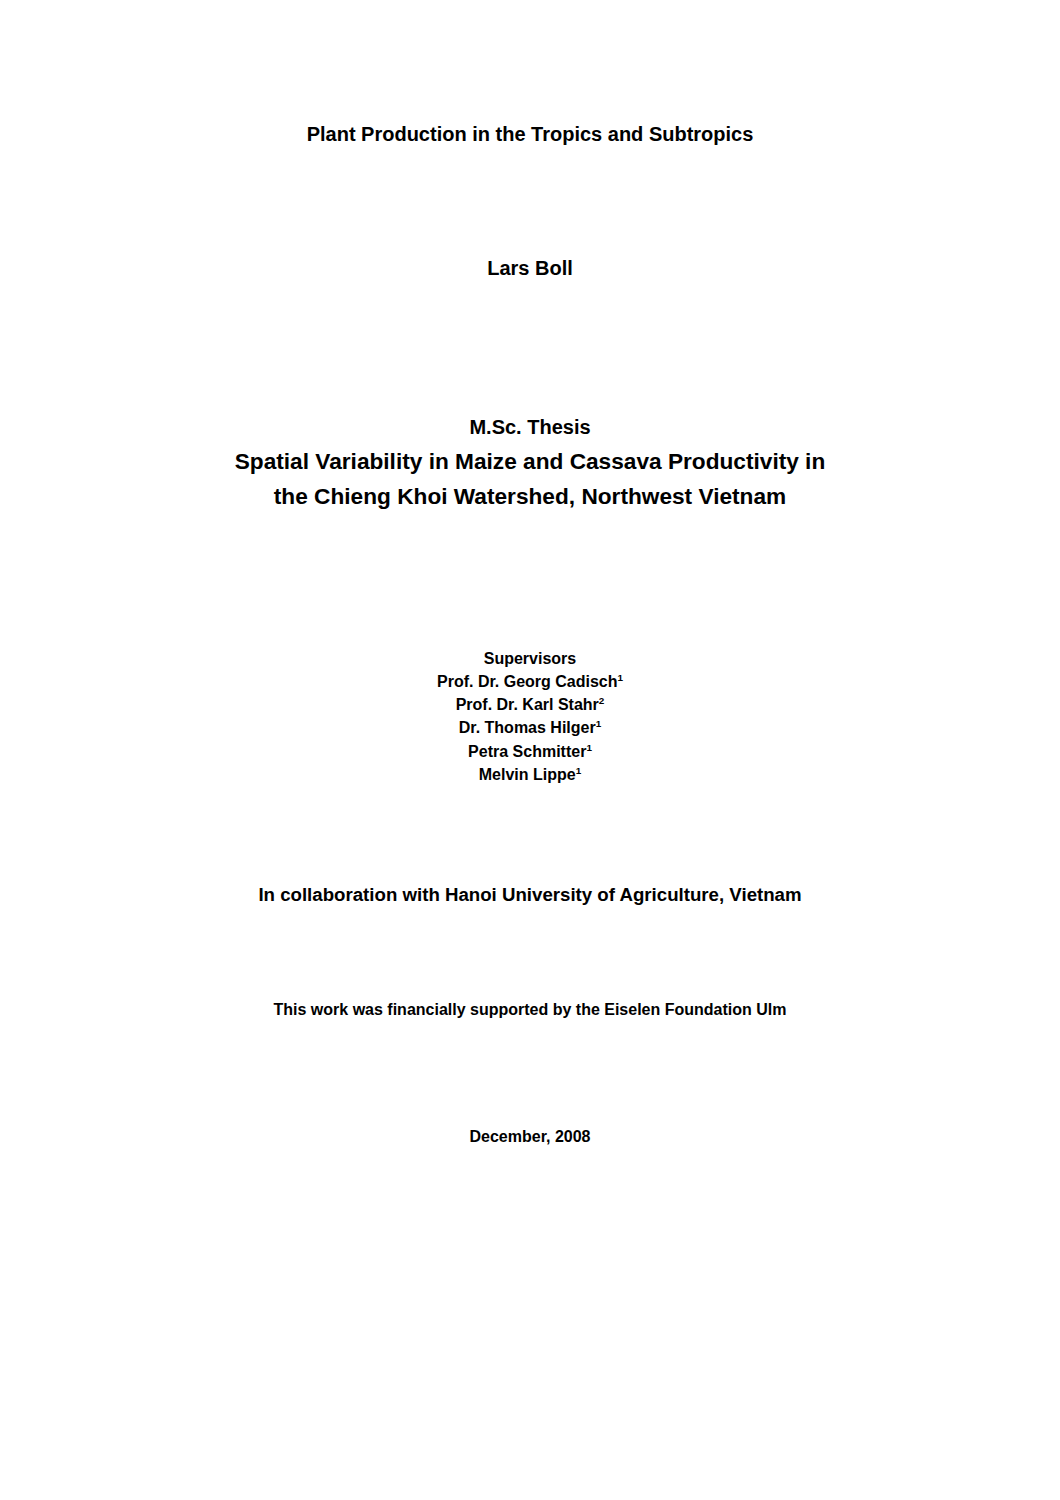Plant Production in the Tropics and Subtropics
Lars Boll
M.Sc. Thesis
Spatial Variability in Maize and Cassava Productivity in the Chieng Khoi Watershed, Northwest Vietnam
Supervisors
Prof. Dr. Georg Cadisch1
Prof. Dr. Karl Stahr2
Dr. Thomas Hilger1
Petra Schmitter1
Melvin Lippe1
In collaboration with Hanoi University of Agriculture, Vietnam
This work was financially supported by the Eiselen Foundation Ulm
December, 2008